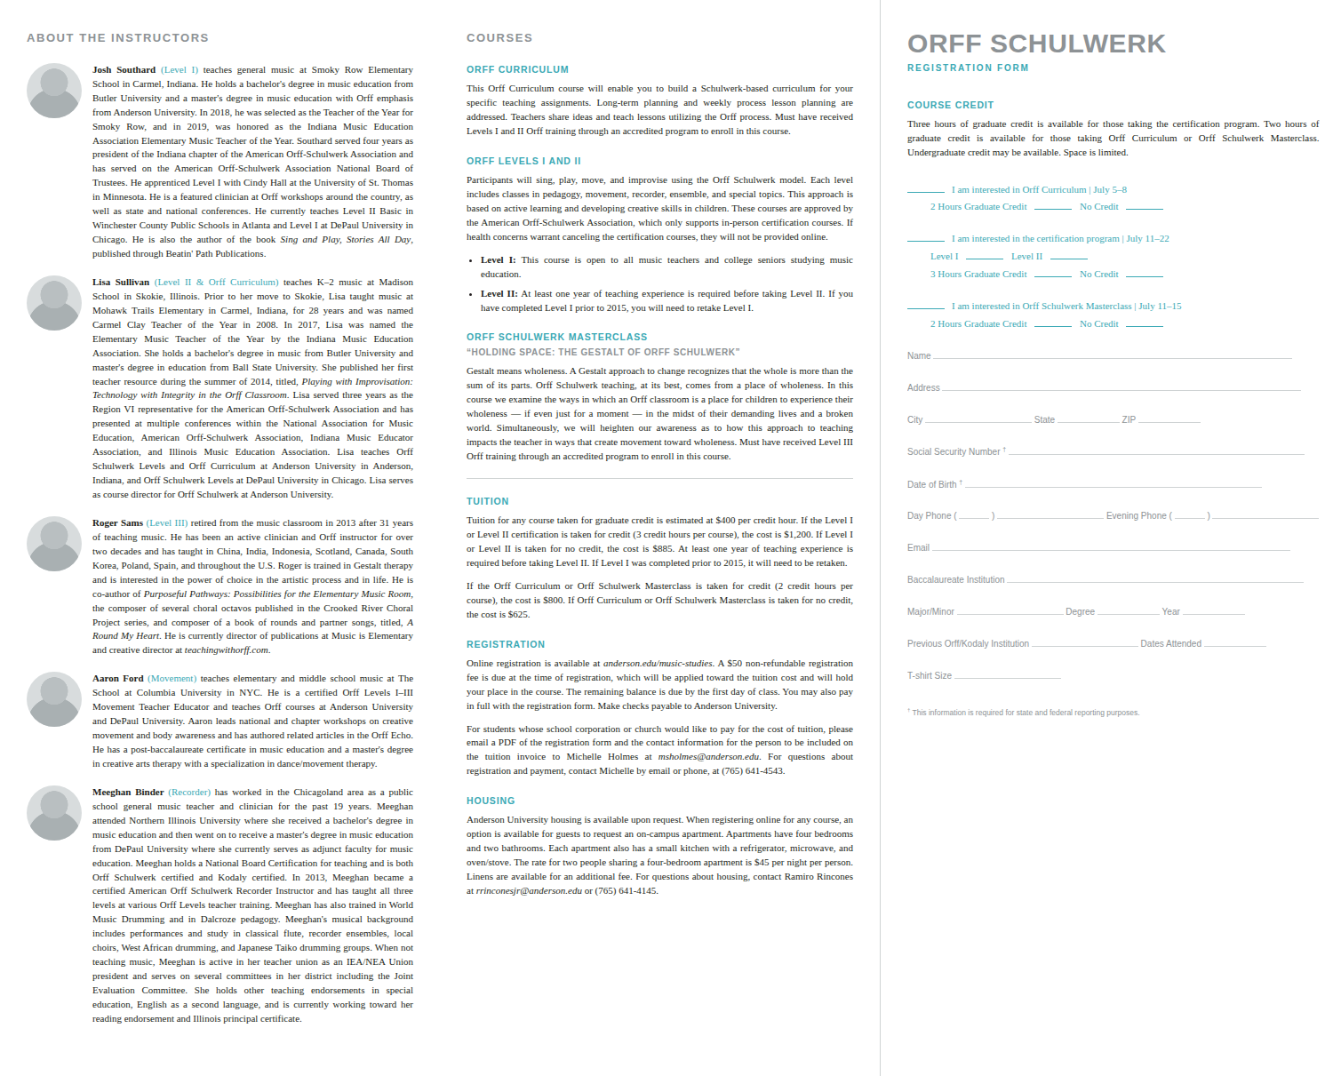About the Instructors
Josh Southard (Level I) teaches general music at Smoky Row Elementary School in Carmel, Indiana. He holds a bachelor's degree in music education from Butler University and a master's degree in music education with Orff emphasis from Anderson University. In 2018, he was selected as the Teacher of the Year for Smoky Row, and in 2019, was honored as the Indiana Music Education Association Elementary Music Teacher of the Year. Southard served four years as president of the Indiana chapter of the American Orff-Schulwerk Association and has served on the American Orff-Schulwerk Association National Board of Trustees. He apprenticed Level I with Cindy Hall at the University of St. Thomas in Minnesota. He is a featured clinician at Orff workshops around the country, as well as state and national conferences. He currently teaches Level II Basic in Winchester County Public Schools in Atlanta and Level I at DePaul University in Chicago. He is also the author of the book Sing and Play, Stories All Day, published through Beatin' Path Publications.
Lisa Sullivan (Level II & Orff Curriculum) teaches K–2 music at Madison School in Skokie, Illinois. Prior to her move to Skokie, Lisa taught music at Mohawk Trails Elementary in Carmel, Indiana, for 28 years and was named Carmel Clay Teacher of the Year in 2008. In 2017, Lisa was named the Elementary Music Teacher of the Year by the Indiana Music Education Association. She holds a bachelor's degree in music from Butler University and master's degree in education from Ball State University. She published her first teacher resource during the summer of 2014, titled, Playing with Improvisation: Technology with Integrity in the Orff Classroom. Lisa served three years as the Region VI representative for the American Orff-Schulwerk Association and has presented at multiple conferences within the National Association for Music Education, American Orff-Schulwerk Association, Indiana Music Educator Association, and Illinois Music Education Association. Lisa teaches Orff Schulwerk Levels and Orff Curriculum at Anderson University in Anderson, Indiana, and Orff Schulwerk Levels at DePaul University in Chicago. Lisa serves as course director for Orff Schulwerk at Anderson University.
Roger Sams (Level III) retired from the music classroom in 2013 after 31 years of teaching music. He has been an active clinician and Orff instructor for over two decades and has taught in China, India, Indonesia, Scotland, Canada, South Korea, Poland, Spain, and throughout the U.S. Roger is trained in Gestalt therapy and is interested in the power of choice in the artistic process and in life. He is co-author of Purposeful Pathways: Possibilities for the Elementary Music Room, the composer of several choral octavos published in the Crooked River Choral Project series, and composer of a book of rounds and partner songs, titled, A Round My Heart. He is currently director of publications at Music is Elementary and creative director at teachingwithorff.com.
Aaron Ford (Movement) teaches elementary and middle school music at The School at Columbia University in NYC. He is a certified Orff Levels I–III Movement Teacher Educator and teaches Orff courses at Anderson University and DePaul University. Aaron leads national and chapter workshops on creative movement and body awareness and has authored related articles in the Orff Echo. He has a post-baccalaureate certificate in music education and a master's degree in creative arts therapy with a specialization in dance/movement therapy.
Meeghan Binder (Recorder) has worked in the Chicagoland area as a public school general music teacher and clinician for the past 19 years. Meeghan attended Northern Illinois University where she received a bachelor's degree in music education and then went on to receive a master's degree in music education from DePaul University where she currently serves as adjunct faculty for music education. Meeghan holds a National Board Certification for teaching and is both Orff Schulwerk certified and Kodaly certified. In 2013, Meeghan became a certified American Orff Schulwerk Recorder Instructor and has taught all three levels at various Orff Levels teacher training. Meeghan has also trained in World Music Drumming and in Dalcroze pedagogy. Meeghan's musical background includes performances and study in classical flute, recorder ensembles, local choirs, West African drumming, and Japanese Taiko drumming groups. When not teaching music, Meeghan is active in her teacher union as an IEA/NEA Union president and serves on several committees in her district including the Joint Evaluation Committee. She holds other teaching endorsements in special education, English as a second language, and is currently working toward her reading endorsement and Illinois principal certificate.
Courses
Orff Curriculum
This Orff Curriculum course will enable you to build a Schulwerk-based curriculum for your specific teaching assignments. Long-term planning and weekly process lesson planning are addressed. Teachers share ideas and teach lessons utilizing the Orff process. Must have received Levels I and II Orff training through an accredited program to enroll in this course.
Orff Levels I and II
Participants will sing, play, move, and improvise using the Orff Schulwerk model. Each level includes classes in pedagogy, movement, recorder, ensemble, and special topics. This approach is based on active learning and developing creative skills in children. These courses are approved by the American Orff-Schulwerk Association, which only supports in-person certification courses. If health concerns warrant canceling the certification courses, they will not be provided online.
Level I: This course is open to all music teachers and college seniors studying music education.
Level II: At least one year of teaching experience is required before taking Level II. If you have completed Level I prior to 2015, you will need to retake Level I.
Orff Schulwerk Masterclass
“Holding Space: The Gestalt of Orff Schulwerk”
Gestalt means wholeness. A Gestalt approach to change recognizes that the whole is more than the sum of its parts. Orff Schulwerk teaching, at its best, comes from a place of wholeness. In this course we examine the ways in which an Orff classroom is a place for children to experience their wholeness — if even just for a moment — in the midst of their demanding lives and a broken world. Simultaneously, we will heighten our awareness as to how this approach to teaching impacts the teacher in ways that create movement toward wholeness. Must have received Level III Orff training through an accredited program to enroll in this course.
Tuition
Tuition for any course taken for graduate credit is estimated at $400 per credit hour. If the Level I or Level II certification is taken for credit (3 credit hours per course), the cost is $1,200. If Level I or Level II is taken for no credit, the cost is $885. At least one year of teaching experience is required before taking Level II. If Level I was completed prior to 2015, it will need to be retaken.
If the Orff Curriculum or Orff Schulwerk Masterclass is taken for credit (2 credit hours per course), the cost is $800. If Orff Curriculum or Orff Schulwerk Masterclass is taken for no credit, the cost is $625.
Registration
Online registration is available at anderson.edu/music-studies. A $50 non-refundable registration fee is due at the time of registration, which will be applied toward the tuition cost and will hold your place in the course. The remaining balance is due by the first day of class. You may also pay in full with the registration form. Make checks payable to Anderson University.
For students whose school corporation or church would like to pay for the cost of tuition, please email a PDF of the registration form and the contact information for the person to be included on the tuition invoice to Michelle Holmes at msholmes@anderson.edu. For questions about registration and payment, contact Michelle by email or phone, at (765) 641-4543.
Housing
Anderson University housing is available upon request. When registering online for any course, an option is available for guests to request an on-campus apartment. Apartments have four bedrooms and two bathrooms. Each apartment also has a small kitchen with a refrigerator, microwave, and oven/stove. The rate for two people sharing a four-bedroom apartment is $45 per night per person. Linens are available for an additional fee. For questions about housing, contact Ramiro Rincones at rrinconesjr@anderson.edu or (765) 641-4145.
Orff Schulwerk
Registration Form
Course Credit
Three hours of graduate credit is available for those taking the certification program. Two hours of graduate credit is available for those taking Orff Curriculum or Orff Schulwerk Masterclass. Undergraduate credit may be available. Space is limited.
I am interested in Orff Curriculum | July 5–8
2 Hours Graduate Credit No Credit
I am interested in the certification program | July 11–22
Level I Level II
3 Hours Graduate Credit No Credit
I am interested in Orff Schulwerk Masterclass | July 11–15
2 Hours Graduate Credit No Credit
Name
Address
City State ZIP
Social Security Number †
Date of Birth †
Day Phone ( ) Evening Phone ( )
Email
Baccalaureate Institution
Major/Minor Degree Year
Previous Orff/Kodaly Institution Dates Attended
T-shirt Size
† This information is required for state and federal reporting purposes.